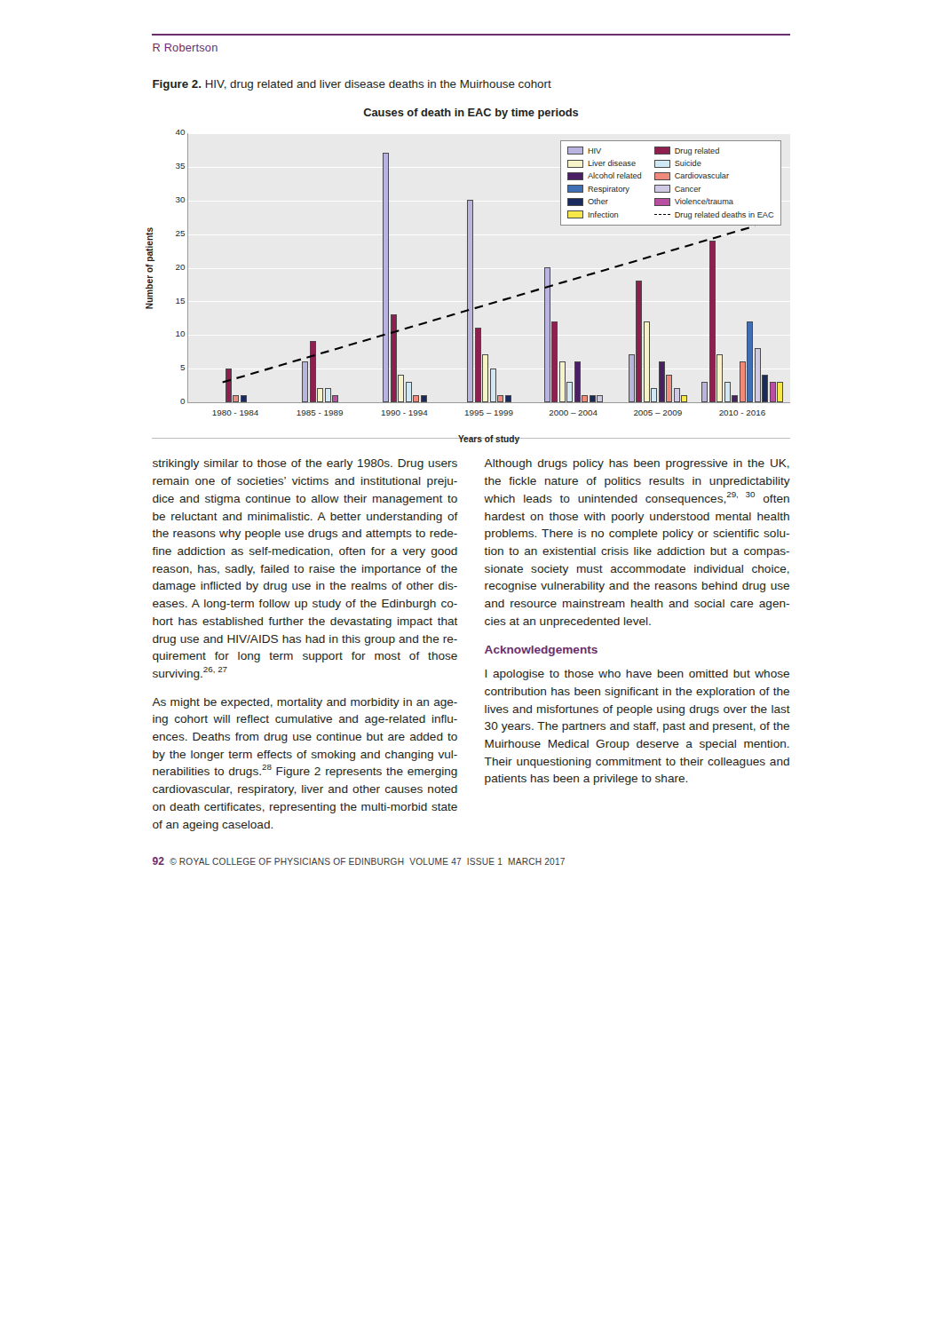R Robertson
Figure 2. HIV, drug related and liver disease deaths in the Muirhouse cohort
Causes of death in EAC by time periods
Number of patients
40
35
30
25
20
15
10
5
0
HIV
Drug related
Liver disease
Suicide
Alcohol related
Cardiovascular
Respiratory
Cancer
Other
Violence/trauma
Infection
Drug related deaths in EAC
1980 - 1984
1985 - 1989
1990 - 1994
1995 – 1999
2000 – 2004
2005 – 2009
2010 - 2016
Years of study
strikingly similar to those of the early 1980s. Drug users remain one of societies’ victims and institutional prejudice and stigma continue to allow their management to be reluctant and minimalistic. A better understanding of the reasons why people use drugs and attempts to redefine addiction as self-medication, often for a very good reason, has, sadly, failed to raise the importance of the damage inflicted by drug use in the realms of other diseases. A long-term follow up study of the Edinburgh cohort has established further the devastating impact that drug use and HIV/AIDS has had in this group and the requirement for long term support for most of those surviving.26, 27
As might be expected, mortality and morbidity in an ageing cohort will reflect cumulative and age-related influences. Deaths from drug use continue but are added to by the longer term effects of smoking and changing vulnerabilities to drugs.28 Figure 2 represents the emerging cardiovascular, respiratory, liver and other causes noted on death certificates, representing the multi-morbid state of an ageing caseload.
Although drugs policy has been progressive in the UK, the fickle nature of politics results in unpredictability which leads to unintended consequences,29, 30 often hardest on those with poorly understood mental health problems. There is no complete policy or scientific solution to an existential crisis like addiction but a compassionate society must accommodate individual choice, recognise vulnerability and the reasons behind drug use and resource mainstream health and social care agencies at an unprecedented level.
Acknowledgements
I apologise to those who have been omitted but whose contribution has been significant in the exploration of the lives and misfortunes of people using drugs over the last 30 years. The partners and staff, past and present, of the Muirhouse Medical Group deserve a special mention. Their unquestioning commitment to their colleagues and patients has been a privilege to share.
92© ROYAL COLLEGE OF PHYSICIANS OF EDINBURGH VOLUME 47 ISSUE 1 MARCH 2017